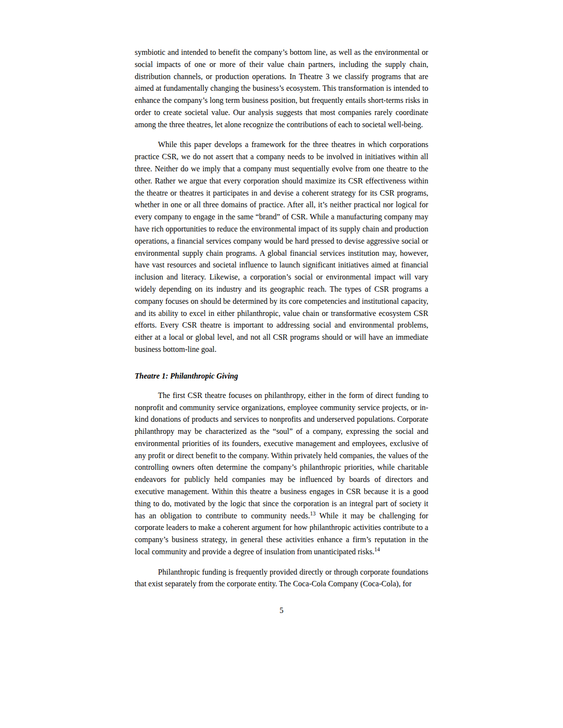symbiotic and intended to benefit the company’s bottom line, as well as the environmental or social impacts of one or more of their value chain partners, including the supply chain, distribution channels, or production operations. In Theatre 3 we classify programs that are aimed at fundamentally changing the business’s ecosystem. This transformation is intended to enhance the company’s long term business position, but frequently entails short-terms risks in order to create societal value. Our analysis suggests that most companies rarely coordinate among the three theatres, let alone recognize the contributions of each to societal well-being.
While this paper develops a framework for the three theatres in which corporations practice CSR, we do not assert that a company needs to be involved in initiatives within all three. Neither do we imply that a company must sequentially evolve from one theatre to the other. Rather we argue that every corporation should maximize its CSR effectiveness within the theatre or theatres it participates in and devise a coherent strategy for its CSR programs, whether in one or all three domains of practice. After all, it’s neither practical nor logical for every company to engage in the same “brand” of CSR. While a manufacturing company may have rich opportunities to reduce the environmental impact of its supply chain and production operations, a financial services company would be hard pressed to devise aggressive social or environmental supply chain programs. A global financial services institution may, however, have vast resources and societal influence to launch significant initiatives aimed at financial inclusion and literacy. Likewise, a corporation’s social or environmental impact will vary widely depending on its industry and its geographic reach. The types of CSR programs a company focuses on should be determined by its core competencies and institutional capacity, and its ability to excel in either philanthropic, value chain or transformative ecosystem CSR efforts. Every CSR theatre is important to addressing social and environmental problems, either at a local or global level, and not all CSR programs should or will have an immediate business bottom-line goal.
Theatre 1: Philanthropic Giving
The first CSR theatre focuses on philanthropy, either in the form of direct funding to nonprofit and community service organizations, employee community service projects, or in-kind donations of products and services to nonprofits and underserved populations. Corporate philanthropy may be characterized as the “soul” of a company, expressing the social and environmental priorities of its founders, executive management and employees, exclusive of any profit or direct benefit to the company. Within privately held companies, the values of the controlling owners often determine the company’s philanthropic priorities, while charitable endeavors for publicly held companies may be influenced by boards of directors and executive management. Within this theatre a business engages in CSR because it is a good thing to do, motivated by the logic that since the corporation is an integral part of society it has an obligation to contribute to community needs.13 While it may be challenging for corporate leaders to make a coherent argument for how philanthropic activities contribute to a company’s business strategy, in general these activities enhance a firm’s reputation in the local community and provide a degree of insulation from unanticipated risks.14
Philanthropic funding is frequently provided directly or through corporate foundations that exist separately from the corporate entity. The Coca-Cola Company (Coca-Cola), for
5